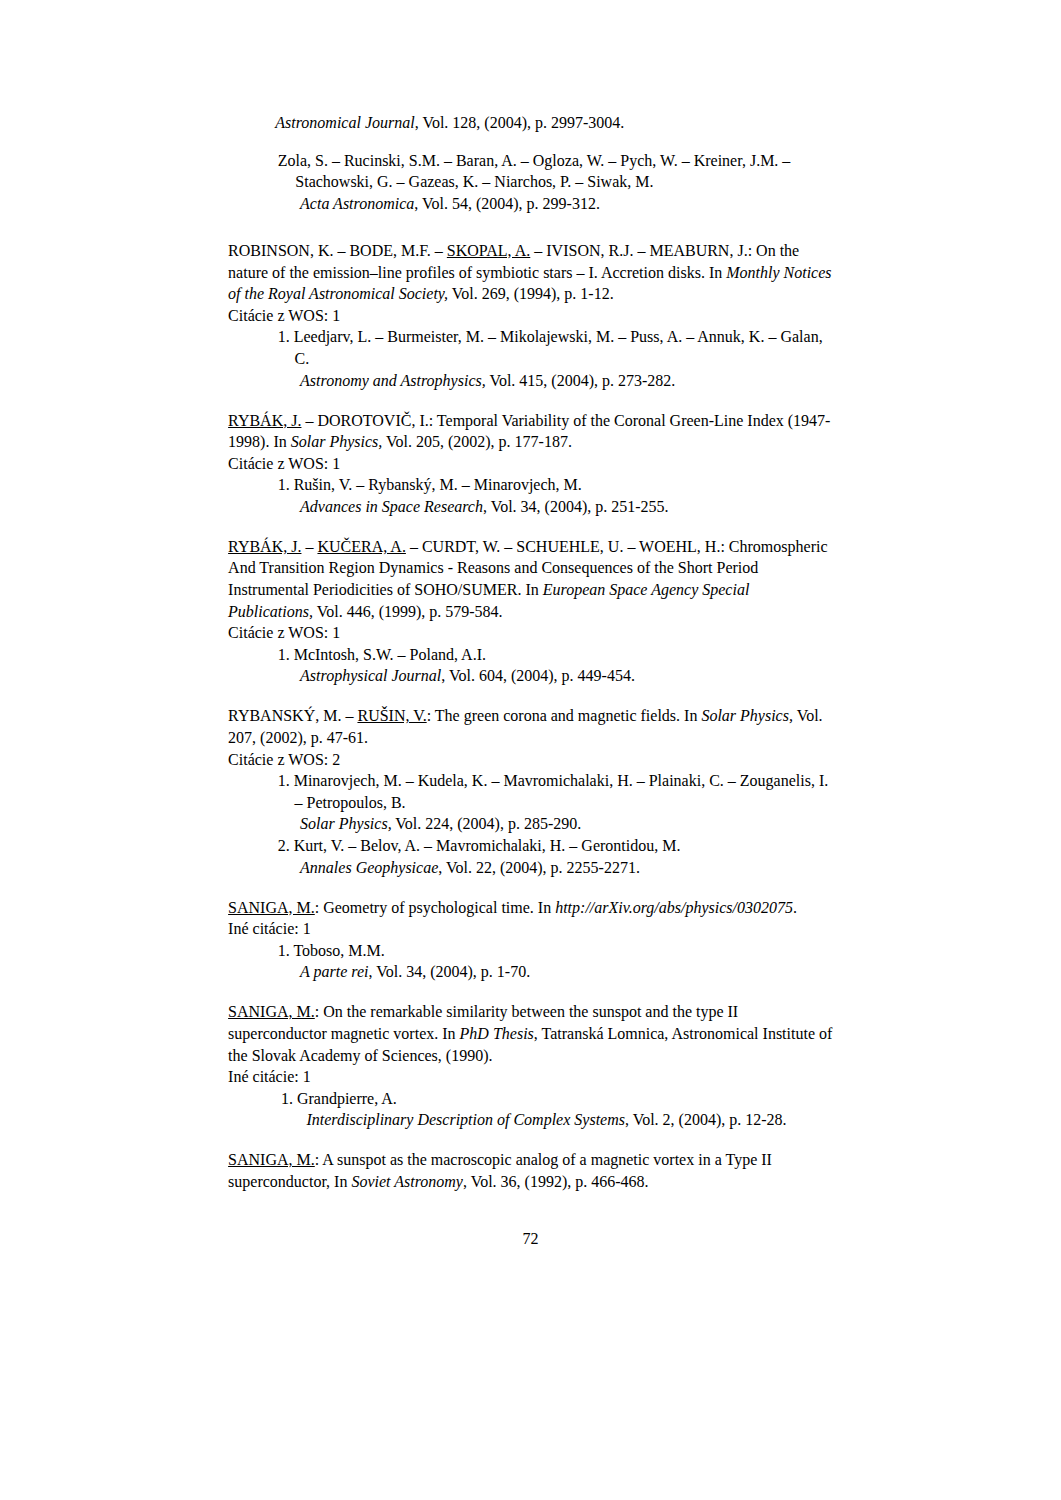Astronomical Journal, Vol. 128, (2004), p. 2997-3004.
Zola, S. – Rucinski, S.M. – Baran, A. – Ogloza, W. – Pych, W. – Kreiner, J.M. – Stachowski, G. – Gazeas, K. – Niarchos, P. – Siwak, M. Acta Astronomica, Vol. 54, (2004), p. 299-312.
ROBINSON, K. – BODE, M.F. – SKOPAL, A. – IVISON, R.J. – MEABURN, J.: On the nature of the emission–line profiles of symbiotic stars – I. Accretion disks. In Monthly Notices of the Royal Astronomical Society, Vol. 269, (1994), p. 1-12.
Citácie z WOS: 1
1. Leedjarv, L. – Burmeister, M. – Mikolajewski, M. – Puss, A. – Annuk, K. – Galan, C. Astronomy and Astrophysics, Vol. 415, (2004), p. 273-282.
RYBÁK, J. – DOROTOVIČ, I.: Temporal Variability of the Coronal Green-Line Index (1947-1998). In Solar Physics, Vol. 205, (2002), p. 177-187.
Citácie z WOS: 1
1. Rušin, V. – Rybanský, M. – Minarovjech, M. Advances in Space Research, Vol. 34, (2004), p. 251-255.
RYBÁK, J. – KUČERA, A. – CURDT, W. – SCHUEHLE, U. – WOEHL, H.: Chromospheric And Transition Region Dynamics - Reasons and Consequences of the Short Period Instrumental Periodicities of SOHO/SUMER. In European Space Agency Special Publications, Vol. 446, (1999), p. 579-584.
Citácie z WOS: 1
1. McIntosh, S.W. – Poland, A.I. Astrophysical Journal, Vol. 604, (2004), p. 449-454.
RYBANSKÝ, M. – RUŠIN, V.: The green corona and magnetic fields. In Solar Physics, Vol. 207, (2002), p. 47-61.
Citácie z WOS: 2
1. Minarovjech, M. – Kudela, K. – Mavromichalaki, H. – Plainaki, C. – Zouganelis, I. – Petropoulos, B. Solar Physics, Vol. 224, (2004), p. 285-290.
2. Kurt, V. – Belov, A. – Mavromichalaki, H. – Gerontidou, M. Annales Geophysicae, Vol. 22, (2004), p. 2255-2271.
SANIGA, M.: Geometry of psychological time. In http://arXiv.org/abs/physics/0302075.
Iné citácie: 1
1. Toboso, M.M. A parte rei, Vol. 34, (2004), p. 1-70.
SANIGA, M.: On the remarkable similarity between the sunspot and the type II superconductor magnetic vortex. In PhD Thesis, Tatranská Lomnica, Astronomical Institute of the Slovak Academy of Sciences, (1990).
Iné citácie: 1
1. Grandpierre, A. Interdisciplinary Description of Complex Systems, Vol. 2, (2004), p. 12-28.
SANIGA, M.: A sunspot as the macroscopic analog of a magnetic vortex in a Type II superconductor, In Soviet Astronomy, Vol. 36, (1992), p. 466-468.
72